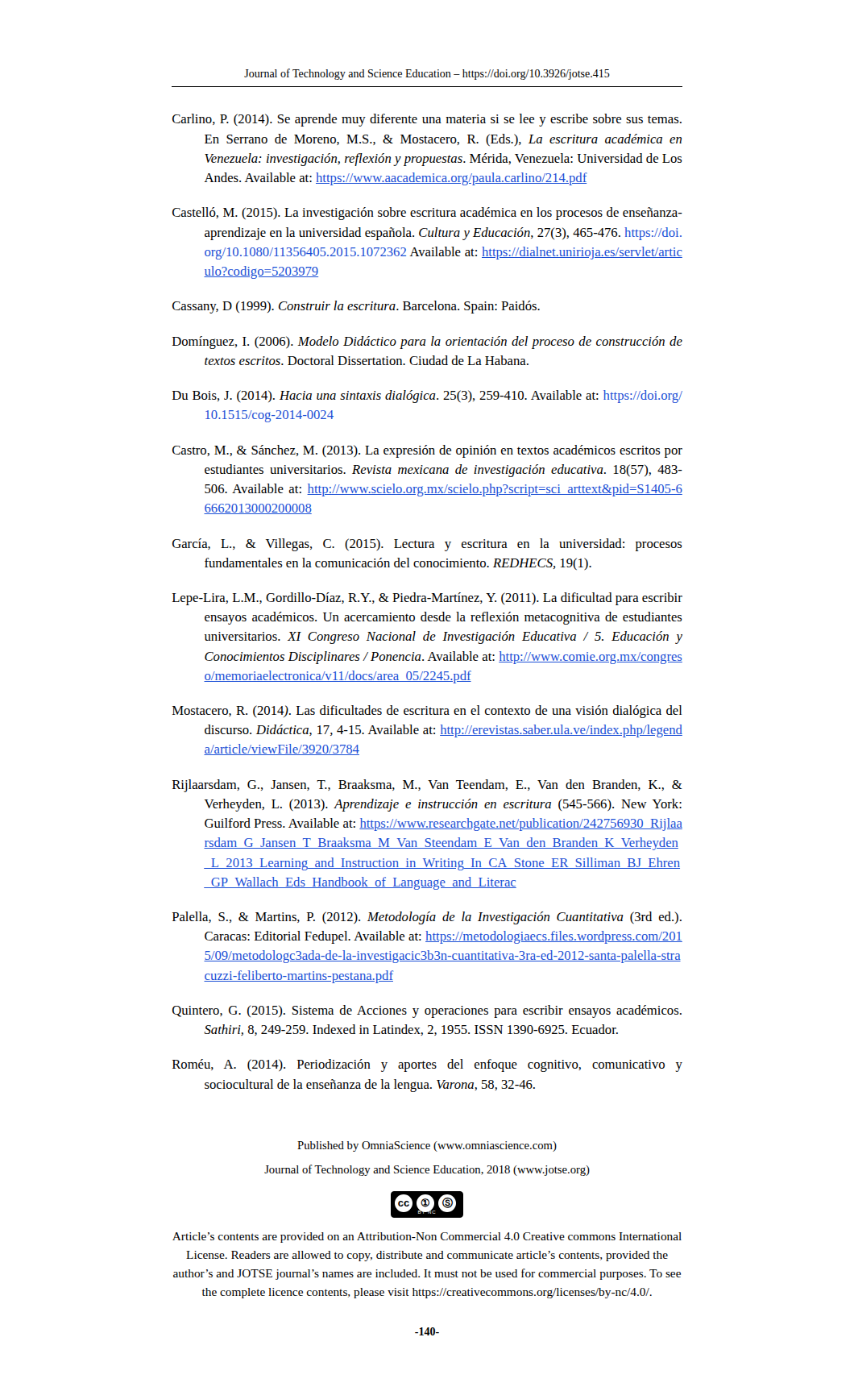Journal of Technology and Science Education – https://doi.org/10.3926/jotse.415
Carlino, P. (2014). Se aprende muy diferente una materia si se lee y escribe sobre sus temas. En Serrano de Moreno, M.S., & Mostacero, R. (Eds.), La escritura académica en Venezuela: investigación, reflexión y propuestas. Mérida, Venezuela: Universidad de Los Andes. Available at: https://www.aacademica.org/paula.carlino/214.pdf
Castelló, M. (2015). La investigación sobre escritura académica en los procesos de enseñanza-aprendizaje en la universidad española. Cultura y Educación, 27(3), 465-476. https://doi.org/10.1080/11356405.2015.1072362 Available at: https://dialnet.unirioja.es/servlet/articulo?codigo=5203979
Cassany, D (1999). Construir la escritura. Barcelona. Spain: Paidós.
Domínguez, I. (2006). Modelo Didáctico para la orientación del proceso de construcción de textos escritos. Doctoral Dissertation. Ciudad de La Habana.
Du Bois, J. (2014). Hacia una sintaxis dialógica. 25(3), 259-410. Available at: https://doi.org/10.1515/cog-2014-0024
Castro, M., & Sánchez, M. (2013). La expresión de opinión en textos académicos escritos por estudiantes universitarios. Revista mexicana de investigación educativa. 18(57), 483-506. Available at: http://www.scielo.org.mx/scielo.php?script=sci_arttext&pid=S1405-66662013000200008
García, L., & Villegas, C. (2015). Lectura y escritura en la universidad: procesos fundamentales en la comunicación del conocimiento. REDHECS, 19(1).
Lepe-Lira, L.M., Gordillo-Díaz, R.Y., & Piedra-Martínez, Y. (2011). La dificultad para escribir ensayos académicos. Un acercamiento desde la reflexión metacognitiva de estudiantes universitarios. XI Congreso Nacional de Investigación Educativa / 5. Educación y Conocimientos Disciplinares / Ponencia. Available at: http://www.comie.org.mx/congreso/memoriaelectronica/v11/docs/area_05/2245.pdf
Mostacero, R. (2014). Las dificultades de escritura en el contexto de una visión dialógica del discurso. Didáctica, 17, 4-15. Available at: http://erevistas.saber.ula.ve/index.php/legenda/article/viewFile/3920/3784
Rijlaarsdam, G., Jansen, T., Braaksma, M., Van Teendam, E., Van den Branden, K., & Verheyden, L. (2013). Aprendizaje e instrucción en escritura (545-566). New York: Guilford Press. Available at: https://www.researchgate.net/publication/242756930_Rijlaarsdam_G_Jansen_T_Braaksma_M_Van_Steendam_E_Van_den_Branden_K_Verheyden_L_2013_Learning_and_Instruction_in_Writing_In_CA_Stone_ER_Silliman_BJ_Ehren_GP_Wallach_Eds_Handbook_of_Language_and_Literac
Palella, S., & Martins, P. (2012). Metodología de la Investigación Cuantitativa (3rd ed.). Caracas: Editorial Fedupel. Available at: https://metodologiaecs.files.wordpress.com/2015/09/metodologc3ada-de-la-investigacic3b3n-cuantitativa-3ra-ed-2012-santa-palella-stracuzzi-feliberto-martins-pestana.pdf
Quintero, G. (2015). Sistema de Acciones y operaciones para escribir ensayos académicos. Sathiri, 8, 249-259. Indexed in Latindex, 2, 1955. ISSN 1390-6925. Ecuador.
Roméu, A. (2014). Periodización y aportes del enfoque cognitivo, comunicativo y sociocultural de la enseñanza de la lengua. Varona, 58, 32-46.
Published by OmniaScience (www.omniascience.com)
Journal of Technology and Science Education, 2018 (www.jotse.org)
cc
①
Ⓢ
BY NC
Article’s contents are provided on an Attribution-Non Commercial 4.0 Creative commons International License. Readers are allowed to copy, distribute and communicate article’s contents, provided the author’s and JOTSE journal’s names are included. It must not be used for commercial purposes. To see the complete licence contents, please visit https://creativecommons.org/licenses/by-nc/4.0/.
-140-